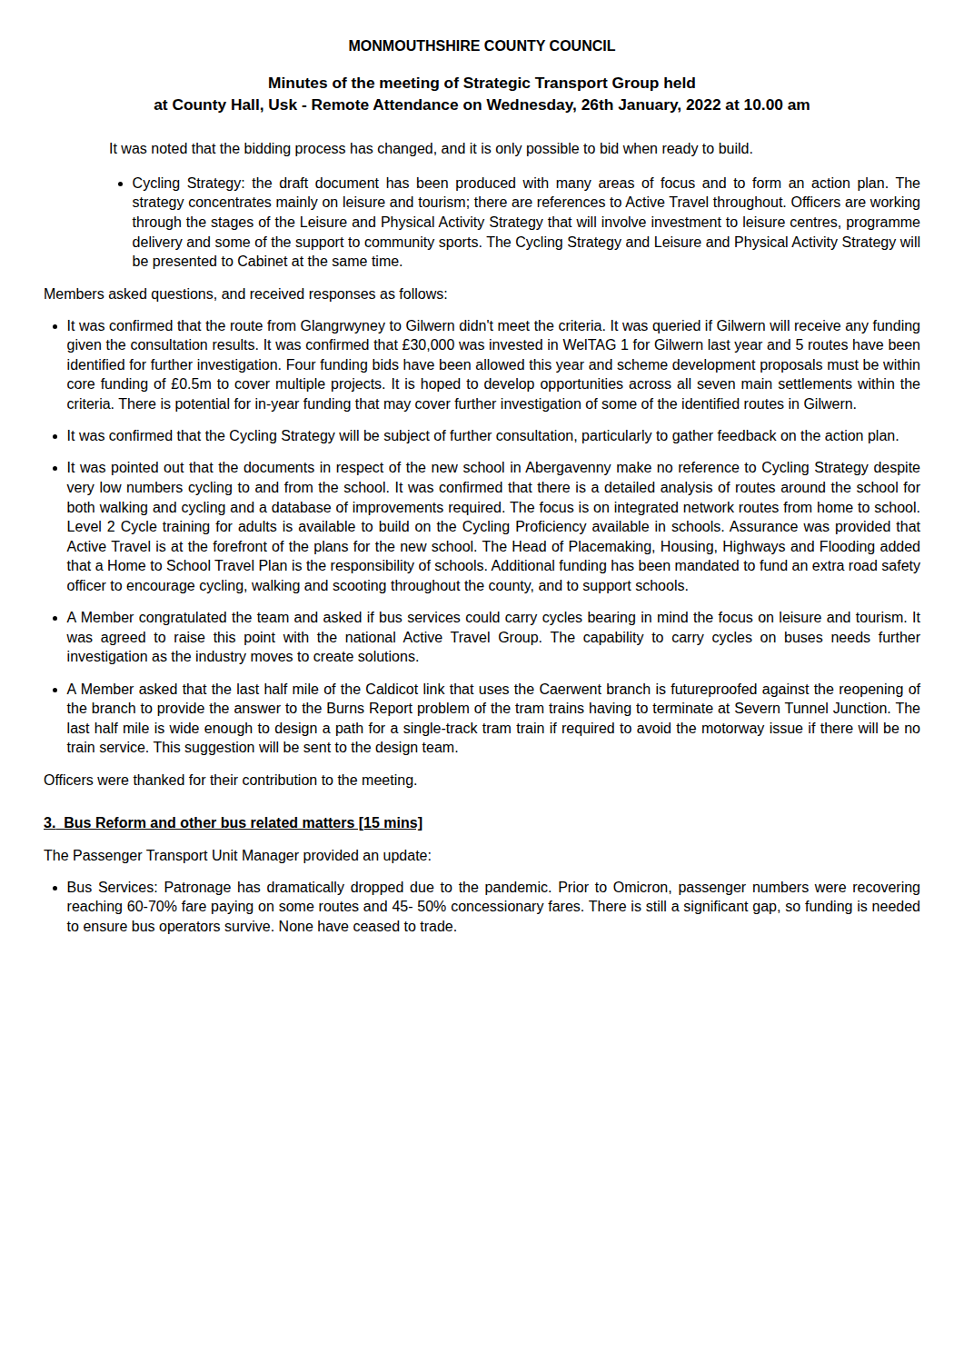MONMOUTHSHIRE COUNTY COUNCIL
Minutes of the meeting of Strategic Transport Group held
at County Hall, Usk - Remote Attendance on Wednesday, 26th January, 2022 at 10.00 am
It was noted that the bidding process has changed, and it is only possible to bid when ready to build.
Cycling Strategy: the draft document has been produced with many areas of focus and to form an action plan. The strategy concentrates mainly on leisure and tourism; there are references to Active Travel throughout. Officers are working through the stages of the Leisure and Physical Activity Strategy that will involve investment to leisure centres, programme delivery and some of the support to community sports. The Cycling Strategy and Leisure and Physical Activity Strategy will be presented to Cabinet at the same time.
Members asked questions, and received responses as follows:
It was confirmed that the route from Glangrwyney to Gilwern didn't meet the criteria. It was queried if Gilwern will receive any funding given the consultation results. It was confirmed that £30,000 was invested in WelTAG 1 for Gilwern last year and 5 routes have been identified for further investigation. Four funding bids have been allowed this year and scheme development proposals must be within core funding of £0.5m to cover multiple projects. It is hoped to develop opportunities across all seven main settlements within the criteria. There is potential for in-year funding that may cover further investigation of some of the identified routes in Gilwern.
It was confirmed that the Cycling Strategy will be subject of further consultation, particularly to gather feedback on the action plan.
It was pointed out that the documents in respect of the new school in Abergavenny make no reference to Cycling Strategy despite very low numbers cycling to and from the school. It was confirmed that there is a detailed analysis of routes around the school for both walking and cycling and a database of improvements required. The focus is on integrated network routes from home to school. Level 2 Cycle training for adults is available to build on the Cycling Proficiency available in schools. Assurance was provided that Active Travel is at the forefront of the plans for the new school. The Head of Placemaking, Housing, Highways and Flooding added that a Home to School Travel Plan is the responsibility of schools. Additional funding has been mandated to fund an extra road safety officer to encourage cycling, walking and scooting throughout the county, and to support schools.
A Member congratulated the team and asked if bus services could carry cycles bearing in mind the focus on leisure and tourism. It was agreed to raise this point with the national Active Travel Group. The capability to carry cycles on buses needs further investigation as the industry moves to create solutions.
A Member asked that the last half mile of the Caldicot link that uses the Caerwent branch is futureproofed against the reopening of the branch to provide the answer to the Burns Report problem of the tram trains having to terminate at Severn Tunnel Junction. The last half mile is wide enough to design a path for a single-track tram train if required to avoid the motorway issue if there will be no train service. This suggestion will be sent to the design team.
Officers were thanked for their contribution to the meeting.
3. Bus Reform and other bus related matters [15 mins]
The Passenger Transport Unit Manager provided an update:
Bus Services: Patronage has dramatically dropped due to the pandemic. Prior to Omicron, passenger numbers were recovering reaching 60-70% fare paying on some routes and 45- 50% concessionary fares. There is still a significant gap, so funding is needed to ensure bus operators survive. None have ceased to trade.